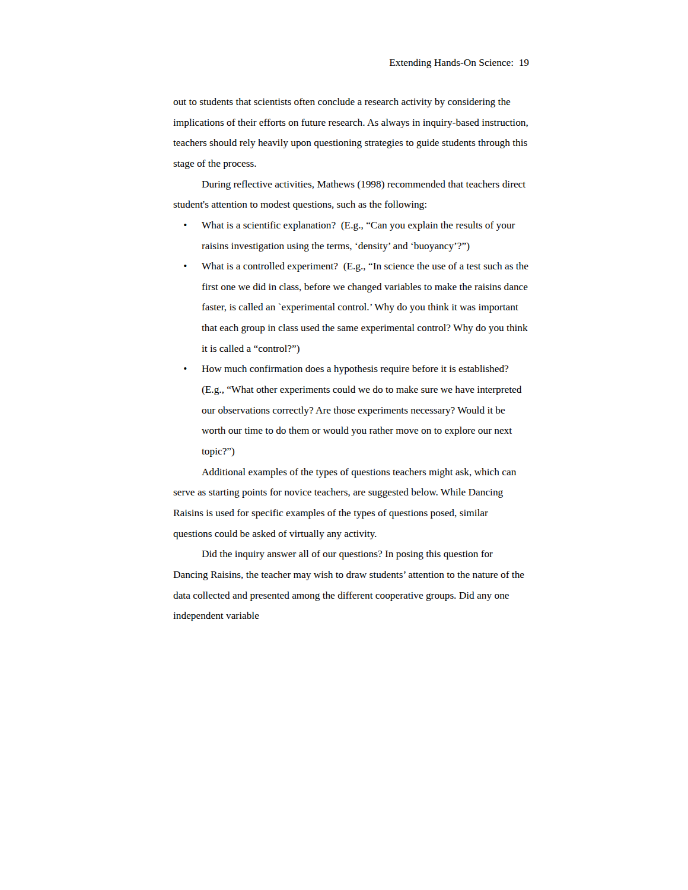Extending Hands-On Science: 19
out to students that scientists often conclude a research activity by considering the implications of their efforts on future research. As always in inquiry-based instruction, teachers should rely heavily upon questioning strategies to guide students through this stage of the process.
During reflective activities, Mathews (1998) recommended that teachers direct student's attention to modest questions, such as the following:
What is a scientific explanation? (E.g., “Can you explain the results of your raisins investigation using the terms, ‘density’ and ‘buoyancy’?”)
What is a controlled experiment? (E.g., “In science the use of a test such as the first one we did in class, before we changed variables to make the raisins dance faster, is called an `experimental control.’ Why do you think it was important that each group in class used the same experimental control? Why do you think it is called a “control?”)
How much confirmation does a hypothesis require before it is established? (E.g., “What other experiments could we do to make sure we have interpreted our observations correctly? Are those experiments necessary? Would it be worth our time to do them or would you rather move on to explore our next topic?”)
Additional examples of the types of questions teachers might ask, which can serve as starting points for novice teachers, are suggested below. While Dancing Raisins is used for specific examples of the types of questions posed, similar questions could be asked of virtually any activity.
Did the inquiry answer all of our questions? In posing this question for Dancing Raisins, the teacher may wish to draw students’ attention to the nature of the data collected and presented among the different cooperative groups. Did any one independent variable